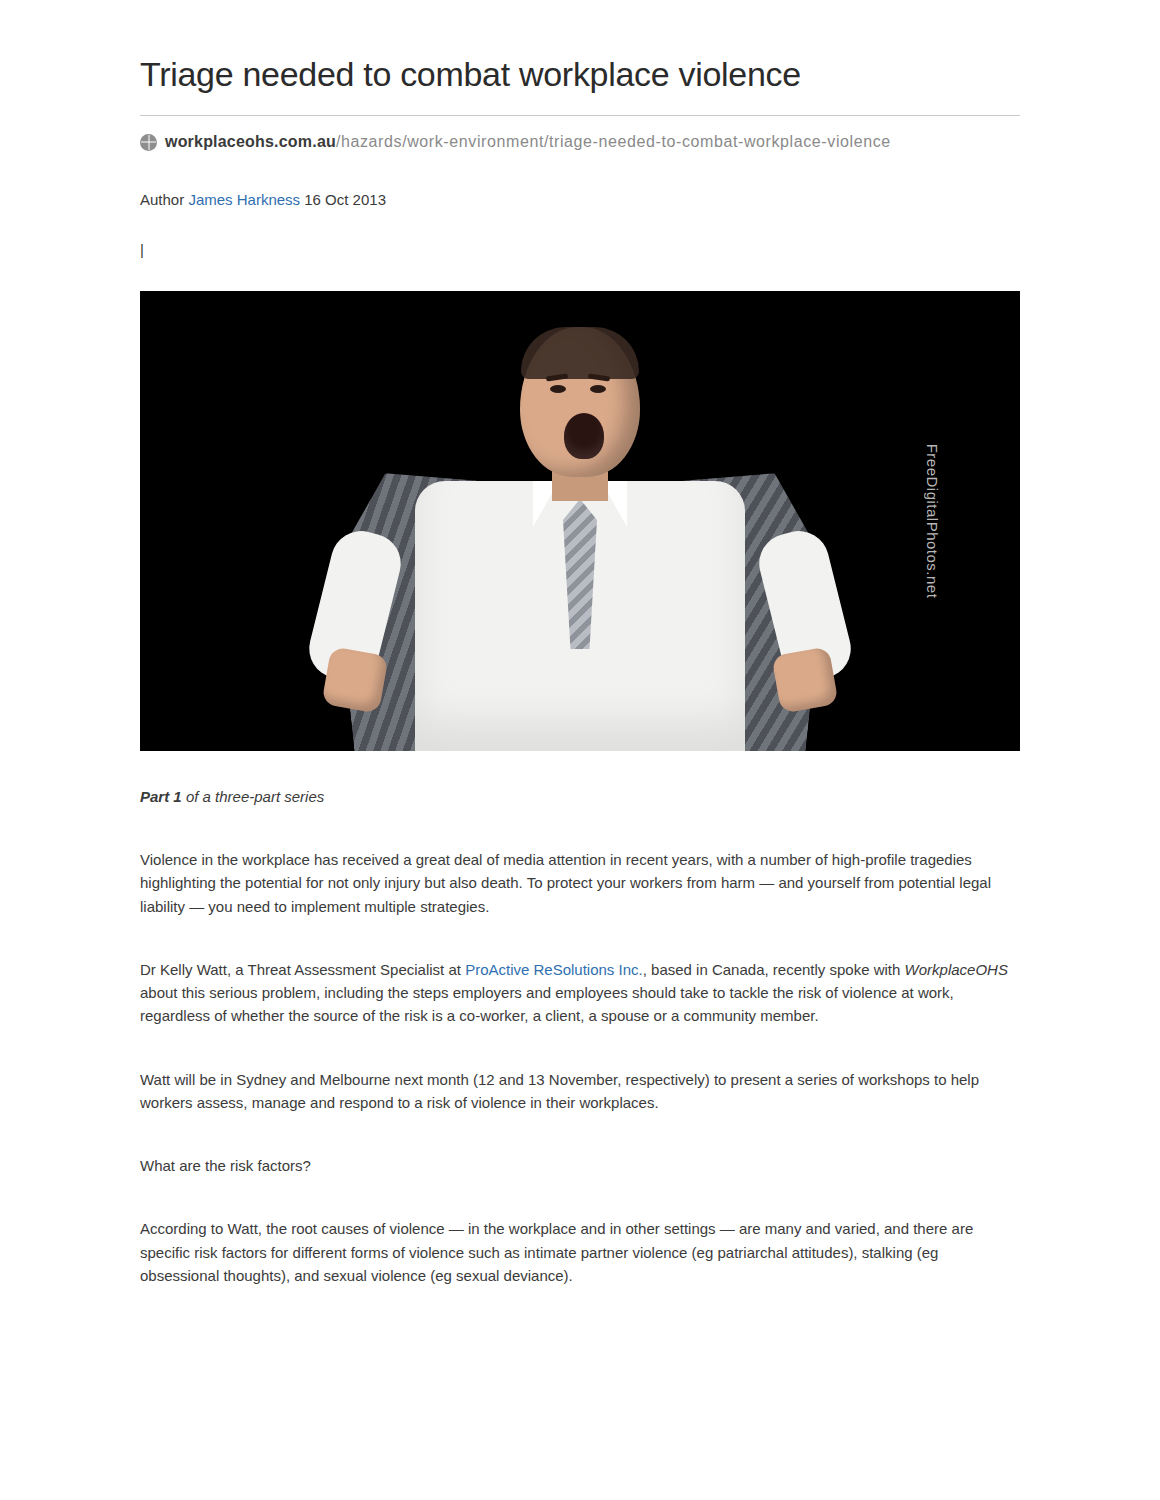Triage needed to combat workplace violence
workplaceohs.com.au/hazards/work-environment/triage-needed-to-combat-workplace-violence
Author James Harkness 16 Oct 2013
|
FreeDigitalPhotos.net
Part 1 of a three-part series
Violence in the workplace has received a great deal of media attention in recent years, with a number of high-profile tragedies highlighting the potential for not only injury but also death. To protect your workers from harm — and yourself from potential legal liability — you need to implement multiple strategies.
Dr Kelly Watt, a Threat Assessment Specialist at ProActive ReSolutions Inc., based in Canada, recently spoke with WorkplaceOHS about this serious problem, including the steps employers and employees should take to tackle the risk of violence at work, regardless of whether the source of the risk is a co-worker, a client, a spouse or a community member.
Watt will be in Sydney and Melbourne next month (12 and 13 November, respectively) to present a series of workshops to help workers assess, manage and respond to a risk of violence in their workplaces.
What are the risk factors?
According to Watt, the root causes of violence — in the workplace and in other settings — are many and varied, and there are specific risk factors for different forms of violence such as intimate partner violence (eg patriarchal attitudes), stalking (eg obsessional thoughts), and sexual violence (eg sexual deviance).